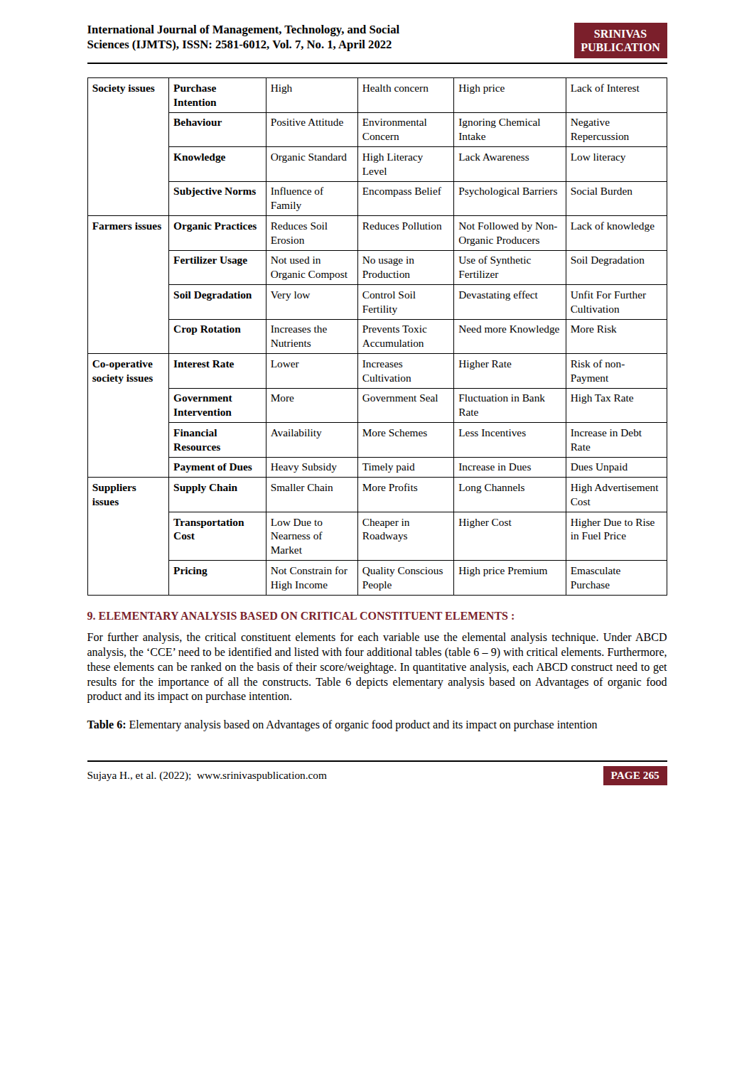International Journal of Management, Technology, and Social
Sciences (IJMTS), ISSN: 2581-6012, Vol. 7, No. 1, April 2022
SRINIVAS
PUBLICATION
| Society issues | Purchase Intention | High | Health concern | High price | Lack of Interest |
| Behaviour | Positive Attitude | Environmental Concern | Ignoring Chemical Intake | Negative Repercussion |
| Knowledge | Organic Standard | High Literacy Level | Lack Awareness | Low literacy |
| Subjective Norms | Influence of Family | Encompass Belief | Psychological Barriers | Social Burden |
| Farmers issues | Organic Practices | Reduces Soil Erosion | Reduces Pollution | Not Followed by Non-Organic Producers | Lack of knowledge |
| Fertilizer Usage | Not used in Organic Compost | No usage in Production | Use of Synthetic Fertilizer | Soil Degradation |
| Soil Degradation | Very low | Control Soil Fertility | Devastating effect | Unfit For Further Cultivation |
| Crop Rotation | Increases the Nutrients | Prevents Toxic Accumulation | Need more Knowledge | More Risk |
| Co-operative society issues | Interest Rate | Lower | Increases Cultivation | Higher Rate | Risk of non-Payment |
| Government Intervention | More | Government Seal | Fluctuation in Bank Rate | High Tax Rate |
| Financial Resources | Availability | More Schemes | Less Incentives | Increase in Debt Rate |
| Payment of Dues | Heavy Subsidy | Timely paid | Increase in Dues | Dues Unpaid |
| Suppliers issues | Supply Chain | Smaller Chain | More Profits | Long Channels | High Advertisement Cost |
| Transportation Cost | Low Due to Nearness of Market | Cheaper in Roadways | Higher Cost | Higher Due to Rise in Fuel Price |
| Pricing | Not Constrain for High Income | Quality Conscious People | High price Premium | Emasculate Purchase |
9. ELEMENTARY ANALYSIS BASED ON CRITICAL CONSTITUENT ELEMENTS :
For further analysis, the critical constituent elements for each variable use the elemental analysis technique. Under ABCD analysis, the ‘CCE’ need to be identified and listed with four additional tables (table 6 – 9) with critical elements. Furthermore, these elements can be ranked on the basis of their score/weightage. In quantitative analysis, each ABCD construct need to get results for the importance of all the constructs. Table 6 depicts elementary analysis based on Advantages of organic food product and its impact on purchase intention.
Table 6: Elementary analysis based on Advantages of organic food product and its impact on purchase intention
Sujaya H., et al. (2022); www.srinivaspublication.com
PAGE 265